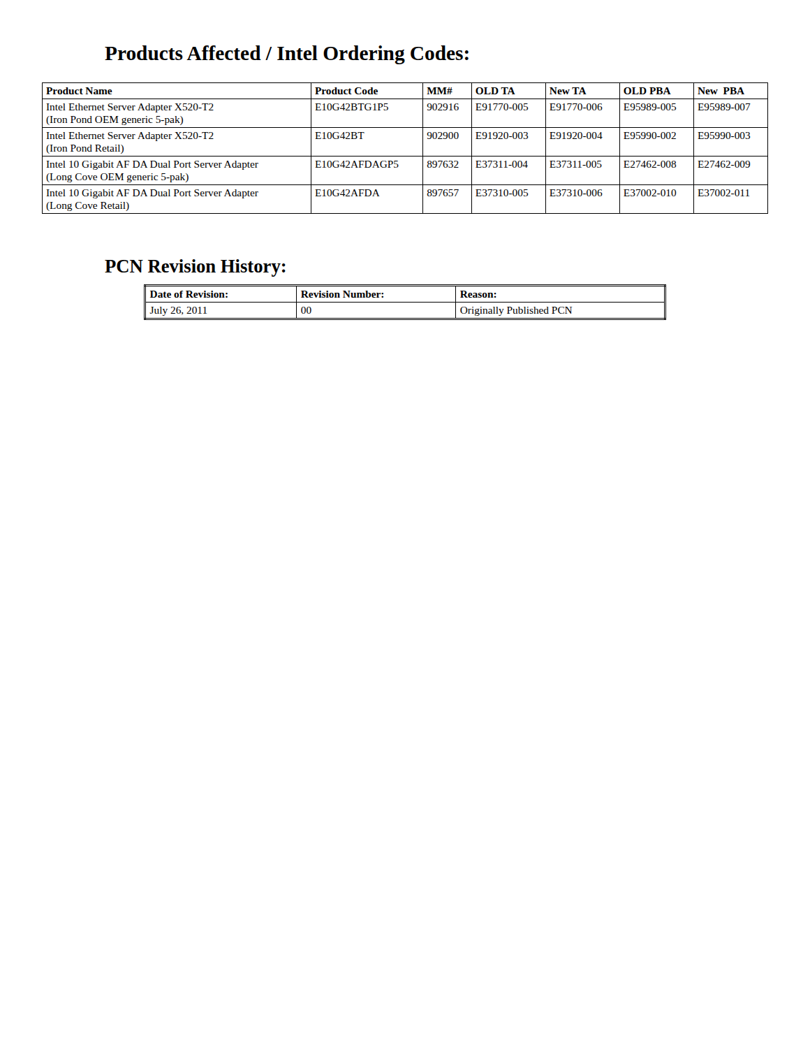Products Affected / Intel Ordering Codes:
| Product Name | Product Code | MM# | OLD TA | New TA | OLD PBA | New PBA |
| --- | --- | --- | --- | --- | --- | --- |
| Intel Ethernet Server Adapter X520-T2 (Iron Pond OEM generic 5-pak) | E10G42BTG1P5 | 902916 | E91770-005 | E91770-006 | E95989-005 | E95989-007 |
| Intel Ethernet Server Adapter X520-T2 (Iron Pond Retail) | E10G42BT | 902900 | E91920-003 | E91920-004 | E95990-002 | E95990-003 |
| Intel 10 Gigabit AF DA Dual Port Server Adapter (Long Cove OEM generic 5-pak) | E10G42AFDAGP5 | 897632 | E37311-004 | E37311-005 | E27462-008 | E27462-009 |
| Intel 10 Gigabit AF DA Dual Port Server Adapter (Long Cove Retail) | E10G42AFDA | 897657 | E37310-005 | E37310-006 | E37002-010 | E37002-011 |
PCN Revision History:
| Date of Revision: | Revision Number: | Reason: |
| --- | --- | --- |
| July 26, 2011 | 00 | Originally Published PCN |